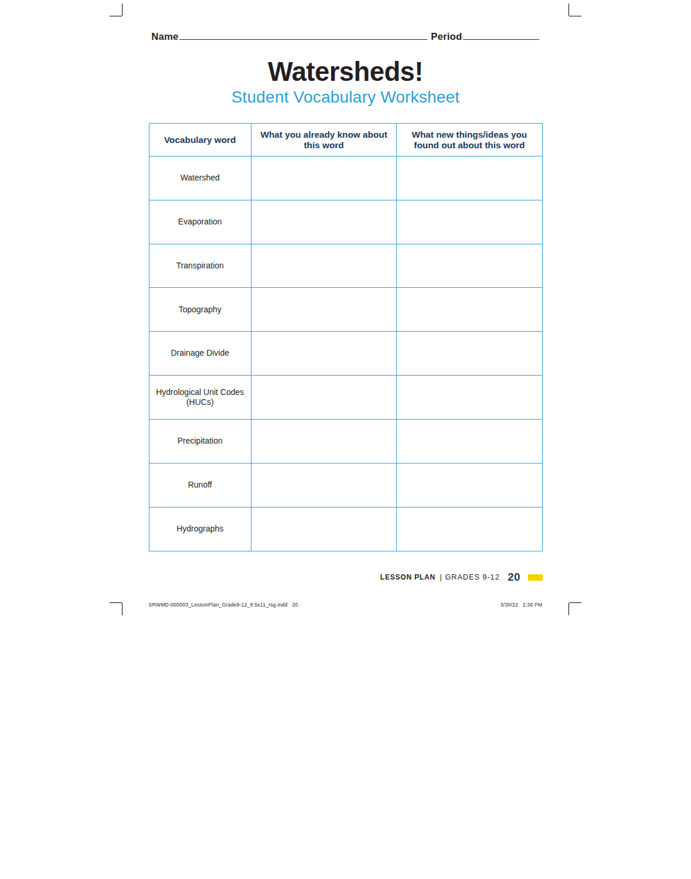Name Period
Watersheds!
Student Vocabulary Worksheet
| Vocabulary word | What you already know about this word | What new things/ideas you found out about this word |
| --- | --- | --- |
| Watershed | | |
| Evaporation | | |
| Transpiration | | |
| Topography | | |
| Drainage Divide | | |
| Hydrological Unit Codes (HUCs) | | |
| Precipitation | | |
| Runoff | | |
| Hydrographs | | |
LESSON PLAN | GRADES 9-12 20
SRWMD-000003_LessonPlan_Grade9-12_8.5x11_rsg.indd 20 3/30/22 2:36 PM